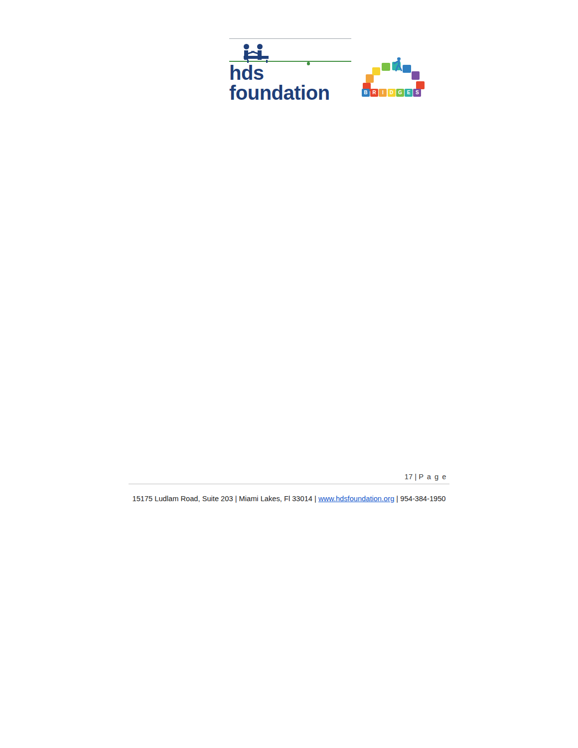hds foundation
BRIDGES
17 | P a g e
15175 Ludlam Road, Suite 203 | Miami Lakes, Fl 33014 | www.hdsfoundation.org | 954-384-1950